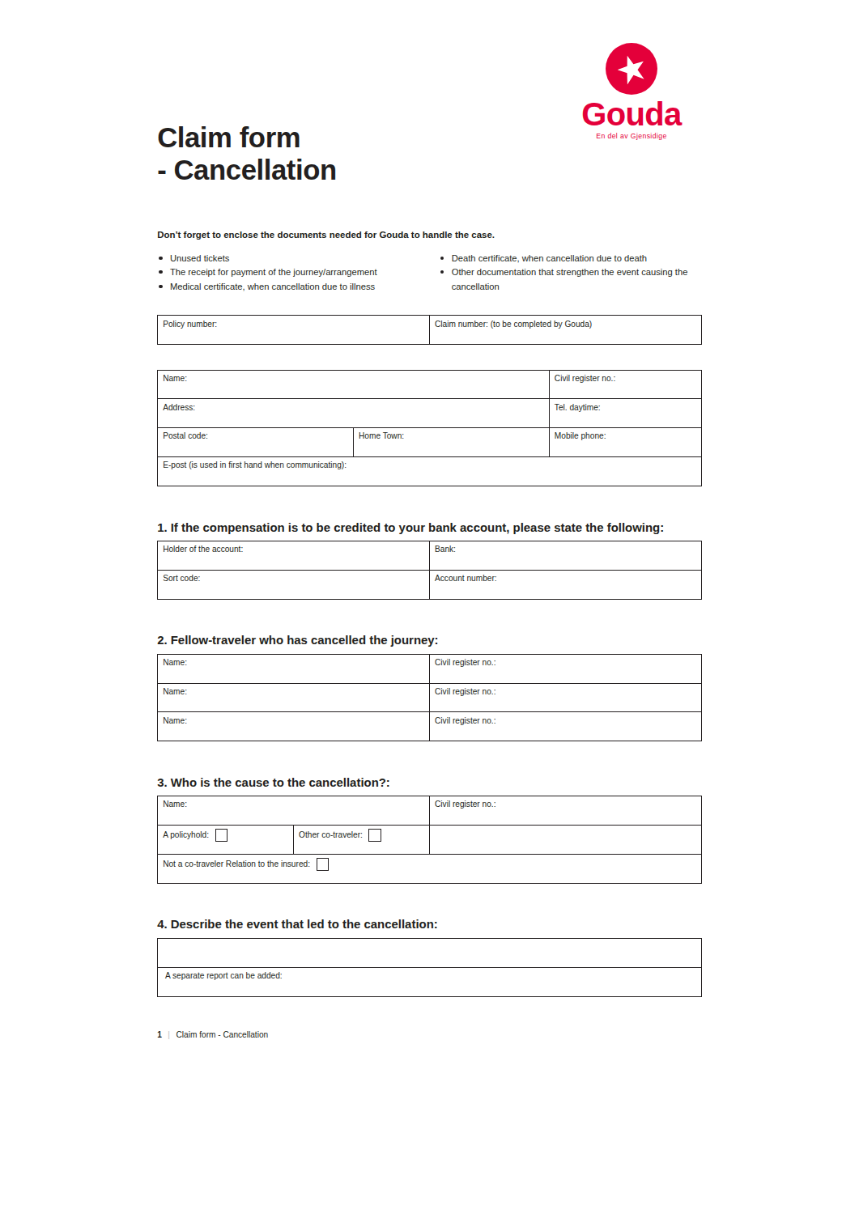Gouda
En del av Gjensidige
Claim form
- Cancellation
Don’t forget to enclose the documents needed for Gouda to handle the case.
Unused tickets
The receipt for payment of the journey/arrangement
Medical certificate, when cancellation due to illness
Death certificate, when cancellation due to death
Other documentation that strengthen the event causing the cancellation
| Policy number: | Claim number: (to be completed by Gouda) |
| Name: | Civil register no.: |
| Address: | Tel. daytime: |
| Postal code: | Home Town: | Mobile phone: |
| E-post (is used in first hand when communicating): |
1. If the compensation is to be credited to your bank account, please state the following:
| Holder of the account: | Bank: |
| Sort code: | Account number: |
2. Fellow-traveler who has cancelled the journey:
| Name: | Civil register no.: |
| Name: | Civil register no.: |
| Name: | Civil register no.: |
3. Who is the cause to the cancellation?:
| Name: | Civil register no.: |
| A policyhold: | Other co-traveler: | |
| Not a co-traveler Relation to the insured: |
4. Describe the event that led to the cancellation:
| A separate report can be added: |
1|Claim form - Cancellation